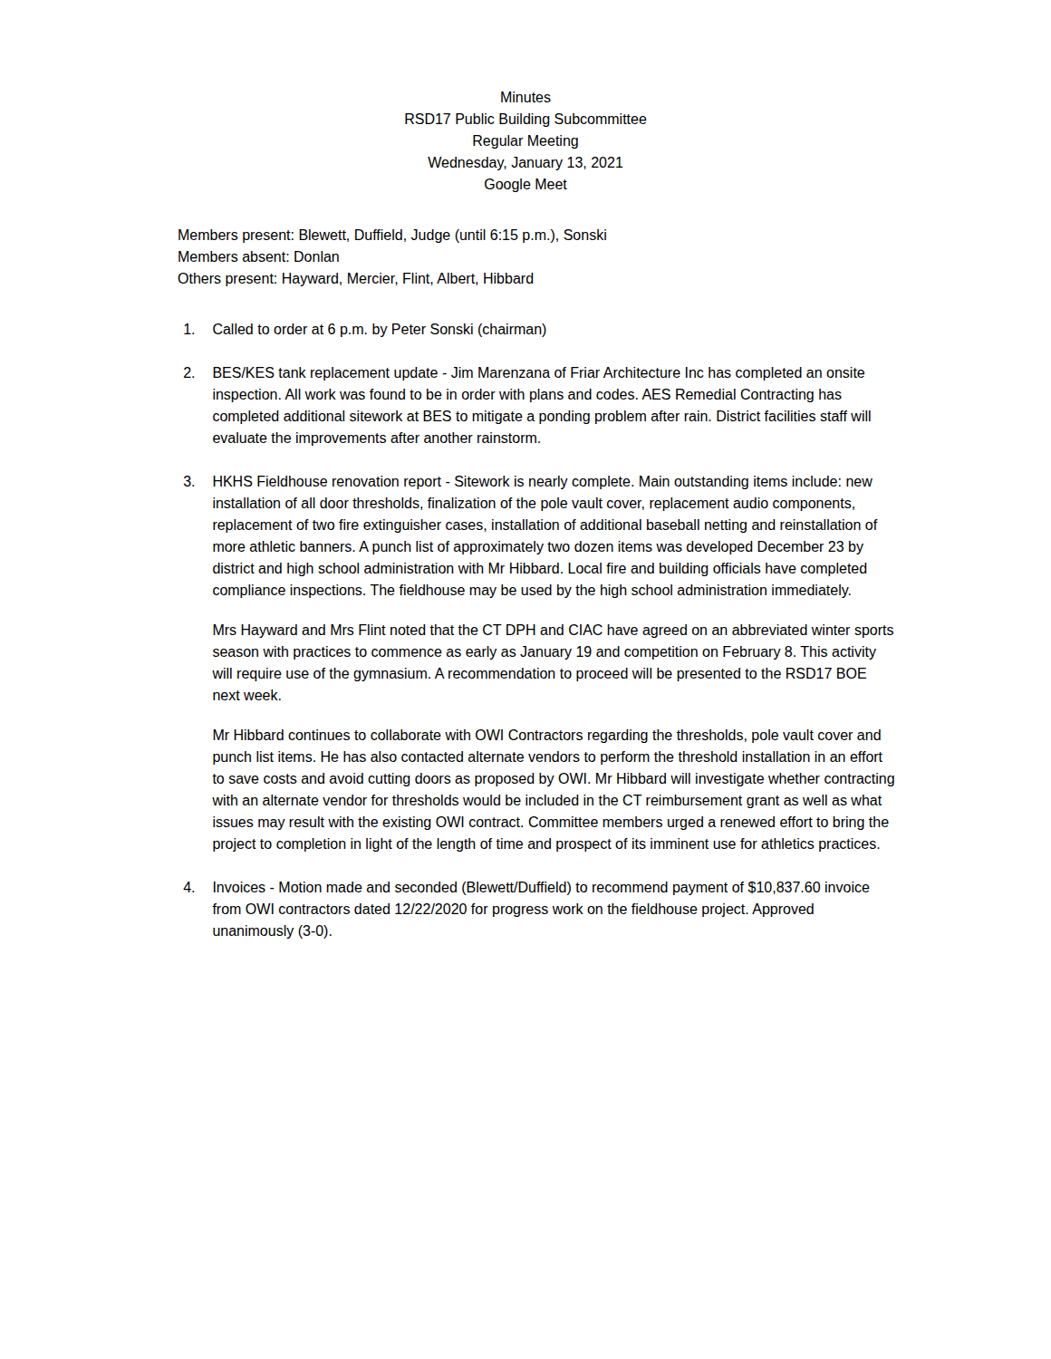Minutes
RSD17 Public Building Subcommittee
Regular Meeting
Wednesday, January 13, 2021
Google Meet
Members present: Blewett, Duffield, Judge (until 6:15 p.m.), Sonski
Members absent: Donlan
Others present: Hayward, Mercier, Flint, Albert, Hibbard
Called to order at 6 p.m. by Peter Sonski (chairman)
BES/KES tank replacement update - Jim Marenzana of Friar Architecture Inc has completed an onsite inspection. All work was found to be in order with plans and codes. AES Remedial Contracting has completed additional sitework at BES to mitigate a ponding problem after rain. District facilities staff will evaluate the improvements after another rainstorm.
HKHS Fieldhouse renovation report - Sitework is nearly complete. Main outstanding items include: new installation of all door thresholds, finalization of the pole vault cover, replacement audio components, replacement of two fire extinguisher cases, installation of additional baseball netting and reinstallation of more athletic banners. A punch list of approximately two dozen items was developed December 23 by district and high school administration with Mr Hibbard. Local fire and building officials have completed compliance inspections. The fieldhouse may be used by the high school administration immediately.
Mrs Hayward and Mrs Flint noted that the CT DPH and CIAC have agreed on an abbreviated winter sports season with practices to commence as early as January 19 and competition on February 8. This activity will require use of the gymnasium. A recommendation to proceed will be presented to the RSD17 BOE next week.
Mr Hibbard continues to collaborate with OWI Contractors regarding the thresholds, pole vault cover and punch list items. He has also contacted alternate vendors to perform the threshold installation in an effort to save costs and avoid cutting doors as proposed by OWI. Mr Hibbard will investigate whether contracting with an alternate vendor for thresholds would be included in the CT reimbursement grant as well as what issues may result with the existing OWI contract. Committee members urged a renewed effort to bring the project to completion in light of the length of time and prospect of its imminent use for athletics practices.
Invoices - Motion made and seconded (Blewett/Duffield) to recommend payment of $10,837.60 invoice from OWI contractors dated 12/22/2020 for progress work on the fieldhouse project. Approved unanimously (3-0).